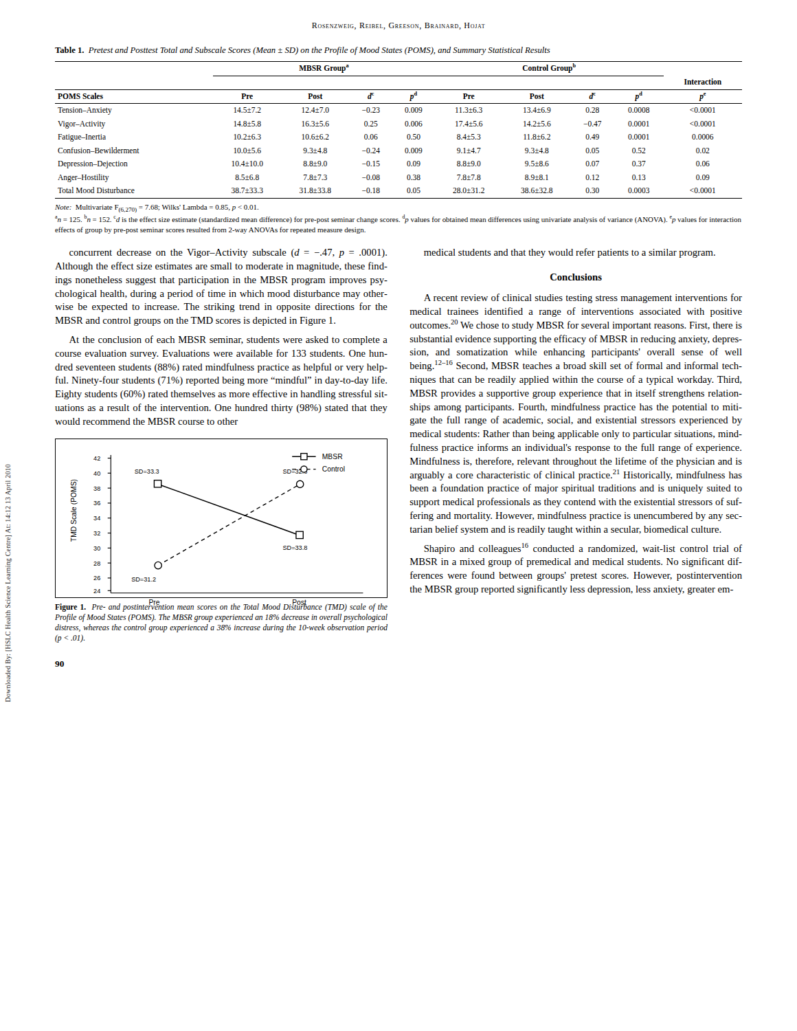Downloaded By: [HSLC Health Science Learning Centre] At: 14:12 13 April 2010
Rosenzweig, Reibel, Greeson, Brainard, Hojat
Table 1. Pretest and Posttest Total and Subscale Scores (Mean ± SD) on the Profile of Mood States (POMS), and Summary Statistical Results
| | MBSR Group a | Control Group b | |
| | | | Interaction |
| POMS Scales | Pre | Post | d c | p d | Pre | Post | d c | p d | p e |
| Tension–Anxiety | 14.5±7.2 | 12.4±7.0 | −0.23 | 0.009 | 11.3±6.3 | 13.4±6.9 | 0.28 | 0.0008 | <0.0001 |
| Vigor–Activity | 14.8±5.8 | 16.3±5.6 | 0.25 | 0.006 | 17.4±5.6 | 14.2±5.6 | −0.47 | 0.0001 | <0.0001 |
| Fatigue–Inertia | 10.2±6.3 | 10.6±6.2 | 0.06 | 0.50 | 8.4±5.3 | 11.8±6.2 | 0.49 | 0.0001 | 0.0006 |
| Confusion–Bewilderment | 10.0±5.6 | 9.3±4.8 | −0.24 | 0.009 | 9.1±4.7 | 9.3±4.8 | 0.05 | 0.52 | 0.02 |
| Depression–Dejection | 10.4±10.0 | 8.8±9.0 | −0.15 | 0.09 | 8.8±9.0 | 9.5±8.6 | 0.07 | 0.37 | 0.06 |
| Anger–Hostility | 8.5±6.8 | 7.8±7.3 | −0.08 | 0.38 | 7.8±7.8 | 8.9±8.1 | 0.12 | 0.13 | 0.09 |
| Total Mood Disturbance | 38.7±33.3 | 31.8±33.8 | −0.18 | 0.05 | 28.0±31.2 | 38.6±32.8 | 0.30 | 0.0003 | <0.0001 |
Note: Multivariate F(6,270) = 7.68; Wilks' Lambda = 0.85, p < 0.01.
an = 125. bn = 152. cd is the effect size estimate (standardized mean difference) for pre-post seminar change scores. dp values for obtained mean differences using univariate analysis of variance (ANOVA). ep values for interaction effects of group by pre-post seminar scores resulted from 2-way ANOVAs for repeated measure design.
concurrent decrease on the Vigor–Activity subscale (d = −.47, p = .0001). Although the effect size estimates are small to moderate in magnitude, these findings nonetheless suggest that participation in the MBSR program improves psychological health, during a period of time in which mood disturbance may otherwise be expected to increase. The striking trend in opposite directions for the MBSR and control groups on the TMD scores is depicted in Figure 1.
At the conclusion of each MBSR seminar, students were asked to complete a course evaluation survey. Evaluations were available for 133 students. One hundred seventeen students (88%) rated mindfulness practice as helpful or very helpful. Ninety-four students (71%) reported being more “mindful” in day-to-day life. Eighty students (60%) rated themselves as more effective in handling stressful situations as a result of the intervention. One hundred thirty (98%) stated that they would recommend the MBSR course to other
42 40 38 36 34 32 30 28 26 24 TMD Scale (POMS) Pre Post SD=33.3 SD=32.8 SD=31.2 SD=33.8 MBSR Control
Figure 1. Pre- and postintervention mean scores on the Total Mood Disturbance (TMD) scale of the Profile of Mood States (POMS). The MBSR group experienced an 18% decrease in overall psychological distress, whereas the control group experienced a 38% increase during the 10-week observation period (p < .01).
medical students and that they would refer patients to a similar program.
Conclusions
A recent review of clinical studies testing stress management interventions for medical trainees identified a range of interventions associated with positive outcomes.20 We chose to study MBSR for several important reasons. First, there is substantial evidence supporting the efficacy of MBSR in reducing anxiety, depression, and somatization while enhancing participants' overall sense of well being.12–16 Second, MBSR teaches a broad skill set of formal and informal techniques that can be readily applied within the course of a typical workday. Third, MBSR provides a supportive group experience that in itself strengthens relationships among participants. Fourth, mindfulness practice has the potential to mitigate the full range of academic, social, and existential stressors experienced by medical students: Rather than being applicable only to particular situations, mindfulness practice informs an individual's response to the full range of experience. Mindfulness is, therefore, relevant throughout the lifetime of the physician and is arguably a core characteristic of clinical practice.21 Historically, mindfulness has been a foundation practice of major spiritual traditions and is uniquely suited to support medical professionals as they contend with the existential stressors of suffering and mortality. However, mindfulness practice is unencumbered by any sectarian belief system and is readily taught within a secular, biomedical culture.
Shapiro and colleagues16 conducted a randomized, wait-list control trial of MBSR in a mixed group of premedical and medical students. No significant differences were found between groups' pretest scores. However, postintervention the MBSR group reported significantly less depression, less anxiety, greater em-
90